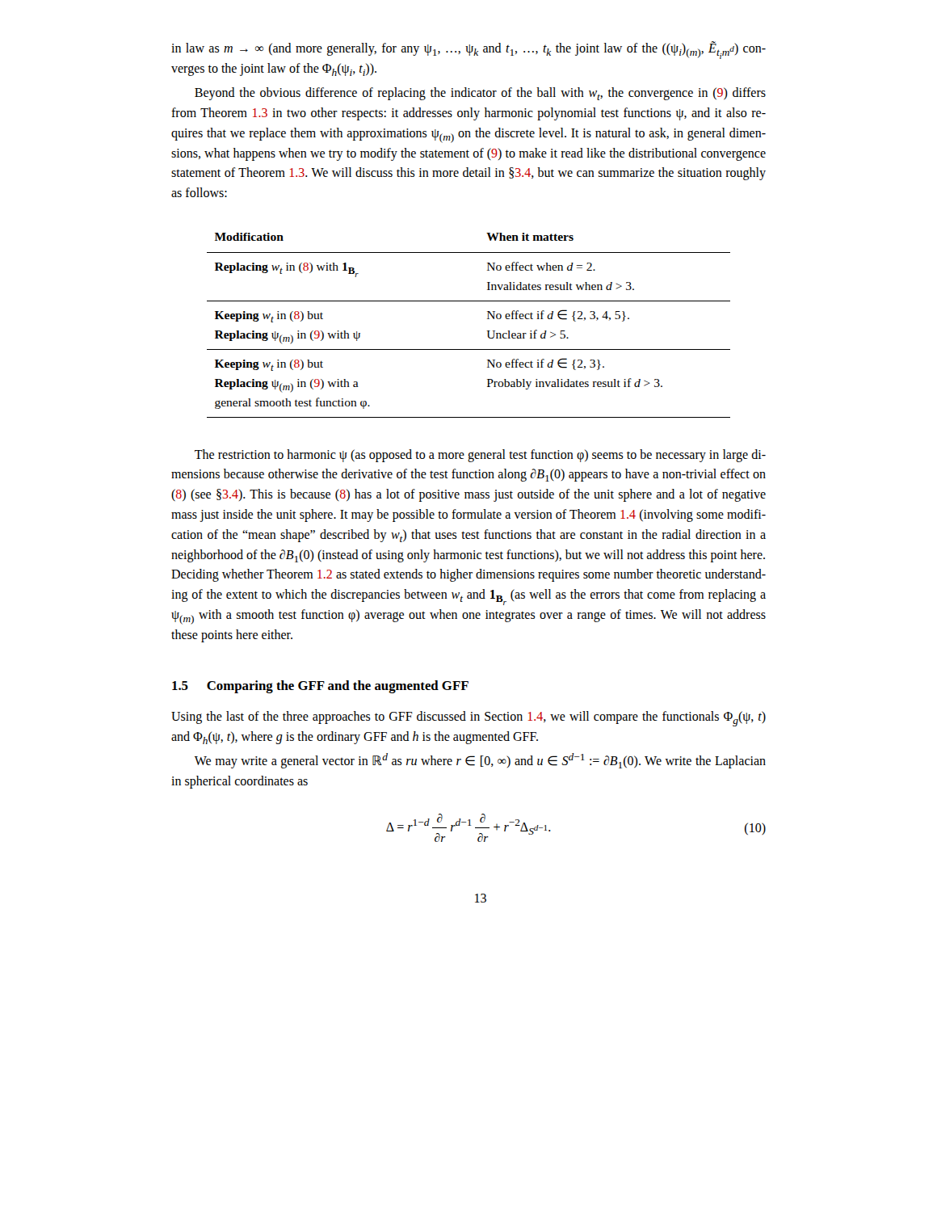in law as m → ∞ (and more generally, for any ψ1, …, ψk and t1, …, tk the joint law of the ((ψi)(m), Ẽtimd) converges to the joint law of the Φh(ψi, ti)).
Beyond the obvious difference of replacing the indicator of the ball with wt, the convergence in (9) differs from Theorem 1.3 in two other respects: it addresses only harmonic polynomial test functions ψ, and it also requires that we replace them with approximations ψ(m) on the discrete level. It is natural to ask, in general dimensions, what happens when we try to modify the statement of (9) to make it read like the distributional convergence statement of Theorem 1.3. We will discuss this in more detail in §3.4, but we can summarize the situation roughly as follows:
| Modification | When it matters |
| --- | --- |
| Replacing w t in ( 8 ) with 1 B r | No effect when d = 2. Invalidates result when d > 3. |
| Keeping w t in ( 8 ) but Replacing ψ ( m ) in ( 9 ) with ψ | No effect if d ∈ {2, 3, 4, 5}. Unclear if d > 5. |
| Keeping w t in ( 8 ) but Replacing ψ ( m ) in ( 9 ) with a general smooth test function φ. | No effect if d ∈ {2, 3}. Probably invalidates result if d > 3. |
The restriction to harmonic ψ (as opposed to a more general test function φ) seems to be necessary in large dimensions because otherwise the derivative of the test function along ∂B1(0) appears to have a non-trivial effect on (8) (see §3.4). This is because (8) has a lot of positive mass just outside of the unit sphere and a lot of negative mass just inside the unit sphere. It may be possible to formulate a version of Theorem 1.4 (involving some modification of the “mean shape” described by wt) that uses test functions that are constant in the radial direction in a neighborhood of the ∂B1(0) (instead of using only harmonic test functions), but we will not address this point here. Deciding whether Theorem 1.2 as stated extends to higher dimensions requires some number theoretic understanding of the extent to which the discrepancies between wt and 1Br (as well as the errors that come from replacing a ψ(m) with a smooth test function φ) average out when one integrates over a range of times. We will not address these points here either.
1.5 Comparing the GFF and the augmented GFF
Using the last of the three approaches to GFF discussed in Section 1.4, we will compare the functionals Φg(ψ, t) and Φh(ψ, t), where g is the ordinary GFF and h is the augmented GFF.
We may write a general vector in ℝd as ru where r ∈ [0, ∞) and u ∈ Sd−1 := ∂B1(0). We write the Laplacian in spherical coordinates as
Δ = r1−d ∂∂r rd−1 ∂∂r + r−2ΔSd−1. (10)
13